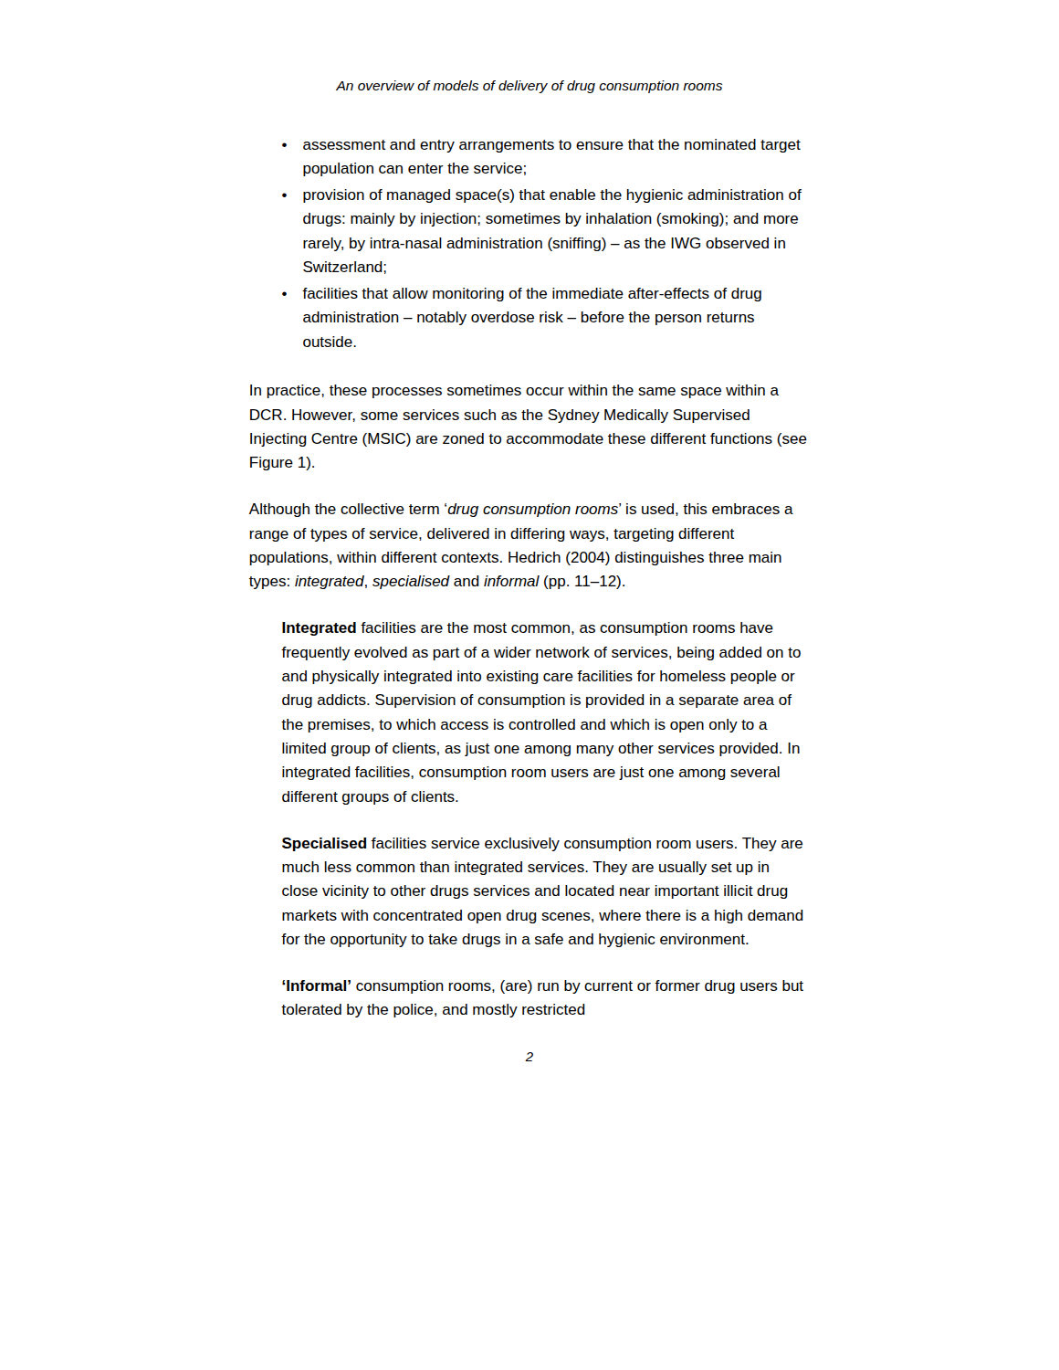An overview of models of delivery of drug consumption rooms
assessment and entry arrangements to ensure that the nominated target population can enter the service;
provision of managed space(s) that enable the hygienic administration of drugs: mainly by injection; sometimes by inhalation (smoking); and more rarely, by intra-nasal administration (sniffing) – as the IWG observed in Switzerland;
facilities that allow monitoring of the immediate after-effects of drug administration – notably overdose risk – before the person returns outside.
In practice, these processes sometimes occur within the same space within a DCR. However, some services such as the Sydney Medically Supervised Injecting Centre (MSIC) are zoned to accommodate these different functions (see Figure 1).
Although the collective term ‘drug consumption rooms’ is used, this embraces a range of types of service, delivered in differing ways, targeting different populations, within different contexts. Hedrich (2004) distinguishes three main types: integrated, specialised and informal (pp. 11–12).
Integrated facilities are the most common, as consumption rooms have frequently evolved as part of a wider network of services, being added on to and physically integrated into existing care facilities for homeless people or drug addicts. Supervision of consumption is provided in a separate area of the premises, to which access is controlled and which is open only to a limited group of clients, as just one among many other services provided. In integrated facilities, consumption room users are just one among several different groups of clients.
Specialised facilities service exclusively consumption room users. They are much less common than integrated services. They are usually set up in close vicinity to other drugs services and located near important illicit drug markets with concentrated open drug scenes, where there is a high demand for the opportunity to take drugs in a safe and hygienic environment.
‘Informal’ consumption rooms, (are) run by current or former drug users but tolerated by the police, and mostly restricted
2